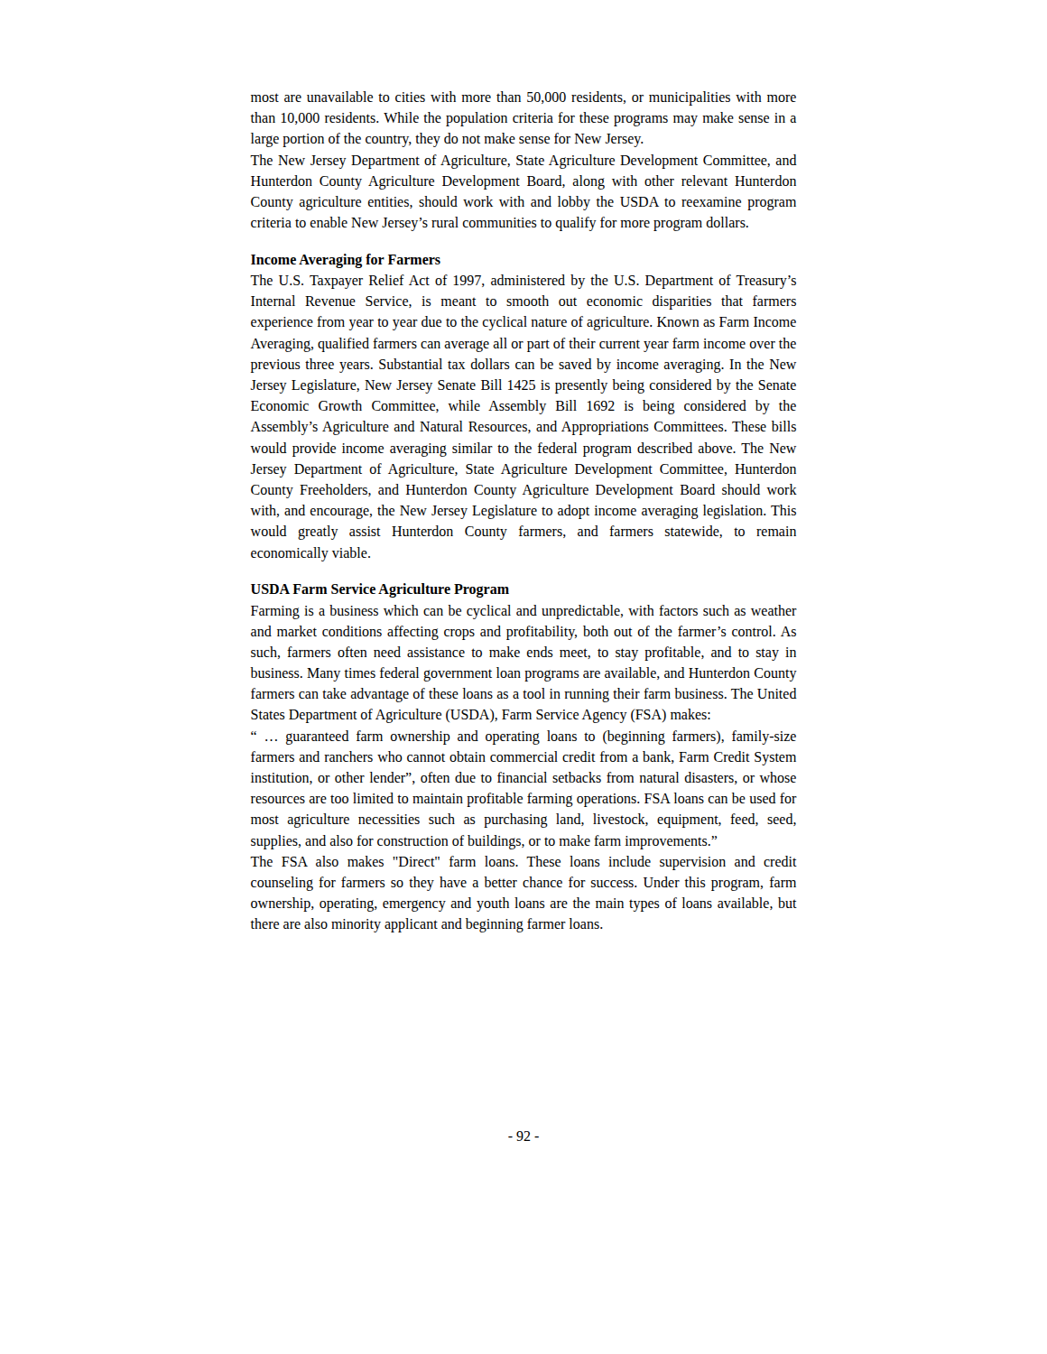most are unavailable to cities with more than 50,000 residents, or municipalities with more than 10,000 residents. While the population criteria for these programs may make sense in a large portion of the country, they do not make sense for New Jersey.
The New Jersey Department of Agriculture, State Agriculture Development Committee, and Hunterdon County Agriculture Development Board, along with other relevant Hunterdon County agriculture entities, should work with and lobby the USDA to reexamine program criteria to enable New Jersey’s rural communities to qualify for more program dollars.
Income Averaging for Farmers
The U.S. Taxpayer Relief Act of 1997, administered by the U.S. Department of Treasury’s Internal Revenue Service, is meant to smooth out economic disparities that farmers experience from year to year due to the cyclical nature of agriculture. Known as Farm Income Averaging, qualified farmers can average all or part of their current year farm income over the previous three years. Substantial tax dollars can be saved by income averaging. In the New Jersey Legislature, New Jersey Senate Bill 1425 is presently being considered by the Senate Economic Growth Committee, while Assembly Bill 1692 is being considered by the Assembly’s Agriculture and Natural Resources, and Appropriations Committees. These bills would provide income averaging similar to the federal program described above. The New Jersey Department of Agriculture, State Agriculture Development Committee, Hunterdon County Freeholders, and Hunterdon County Agriculture Development Board should work with, and encourage, the New Jersey Legislature to adopt income averaging legislation. This would greatly assist Hunterdon County farmers, and farmers statewide, to remain economically viable.
USDA Farm Service Agriculture Program
Farming is a business which can be cyclical and unpredictable, with factors such as weather and market conditions affecting crops and profitability, both out of the farmer’s control. As such, farmers often need assistance to make ends meet, to stay profitable, and to stay in business. Many times federal government loan programs are available, and Hunterdon County farmers can take advantage of these loans as a tool in running their farm business. The United States Department of Agriculture (USDA), Farm Service Agency (FSA) makes:
“ … guaranteed farm ownership and operating loans to (beginning farmers), family-size farmers and ranchers who cannot obtain commercial credit from a bank, Farm Credit System institution, or other lender”, often due to financial setbacks from natural disasters, or whose resources are too limited to maintain profitable farming operations. FSA loans can be used for most agriculture necessities such as purchasing land, livestock, equipment, feed, seed, supplies, and also for construction of buildings, or to make farm improvements.”
The FSA also makes "Direct" farm loans. These loans include supervision and credit counseling for farmers so they have a better chance for success. Under this program, farm ownership, operating, emergency and youth loans are the main types of loans available, but there are also minority applicant and beginning farmer loans.
- 92 -